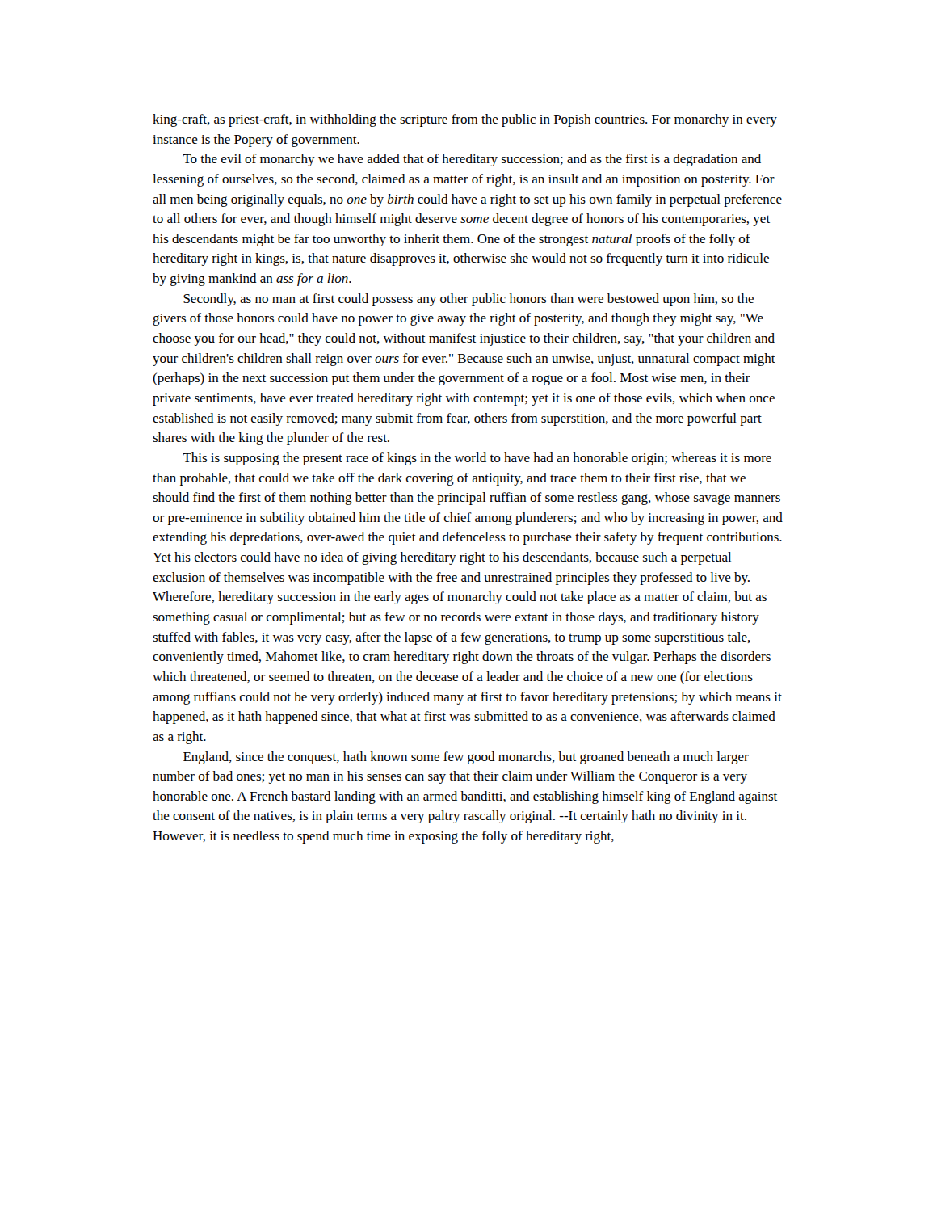king-craft, as priest-craft, in withholding the scripture from the public in Popish countries. For monarchy in every instance is the Popery of government.
To the evil of monarchy we have added that of hereditary succession; and as the first is a degradation and lessening of ourselves, so the second, claimed as a matter of right, is an insult and an imposition on posterity. For all men being originally equals, no one by birth could have a right to set up his own family in perpetual preference to all others for ever, and though himself might deserve some decent degree of honors of his contemporaries, yet his descendants might be far too unworthy to inherit them. One of the strongest natural proofs of the folly of hereditary right in kings, is, that nature disapproves it, otherwise she would not so frequently turn it into ridicule by giving mankind an ass for a lion.
Secondly, as no man at first could possess any other public honors than were bestowed upon him, so the givers of those honors could have no power to give away the right of posterity, and though they might say, "We choose you for our head," they could not, without manifest injustice to their children, say, "that your children and your children's children shall reign over ours for ever." Because such an unwise, unjust, unnatural compact might (perhaps) in the next succession put them under the government of a rogue or a fool. Most wise men, in their private sentiments, have ever treated hereditary right with contempt; yet it is one of those evils, which when once established is not easily removed; many submit from fear, others from superstition, and the more powerful part shares with the king the plunder of the rest.
This is supposing the present race of kings in the world to have had an honorable origin; whereas it is more than probable, that could we take off the dark covering of antiquity, and trace them to their first rise, that we should find the first of them nothing better than the principal ruffian of some restless gang, whose savage manners or pre-eminence in subtility obtained him the title of chief among plunderers; and who by increasing in power, and extending his depredations, over-awed the quiet and defenceless to purchase their safety by frequent contributions. Yet his electors could have no idea of giving hereditary right to his descendants, because such a perpetual exclusion of themselves was incompatible with the free and unrestrained principles they professed to live by. Wherefore, hereditary succession in the early ages of monarchy could not take place as a matter of claim, but as something casual or complimental; but as few or no records were extant in those days, and traditionary history stuffed with fables, it was very easy, after the lapse of a few generations, to trump up some superstitious tale, conveniently timed, Mahomet like, to cram hereditary right down the throats of the vulgar. Perhaps the disorders which threatened, or seemed to threaten, on the decease of a leader and the choice of a new one (for elections among ruffians could not be very orderly) induced many at first to favor hereditary pretensions; by which means it happened, as it hath happened since, that what at first was submitted to as a convenience, was afterwards claimed as a right.
England, since the conquest, hath known some few good monarchs, but groaned beneath a much larger number of bad ones; yet no man in his senses can say that their claim under William the Conqueror is a very honorable one. A French bastard landing with an armed banditti, and establishing himself king of England against the consent of the natives, is in plain terms a very paltry rascally original. --It certainly hath no divinity in it. However, it is needless to spend much time in exposing the folly of hereditary right,